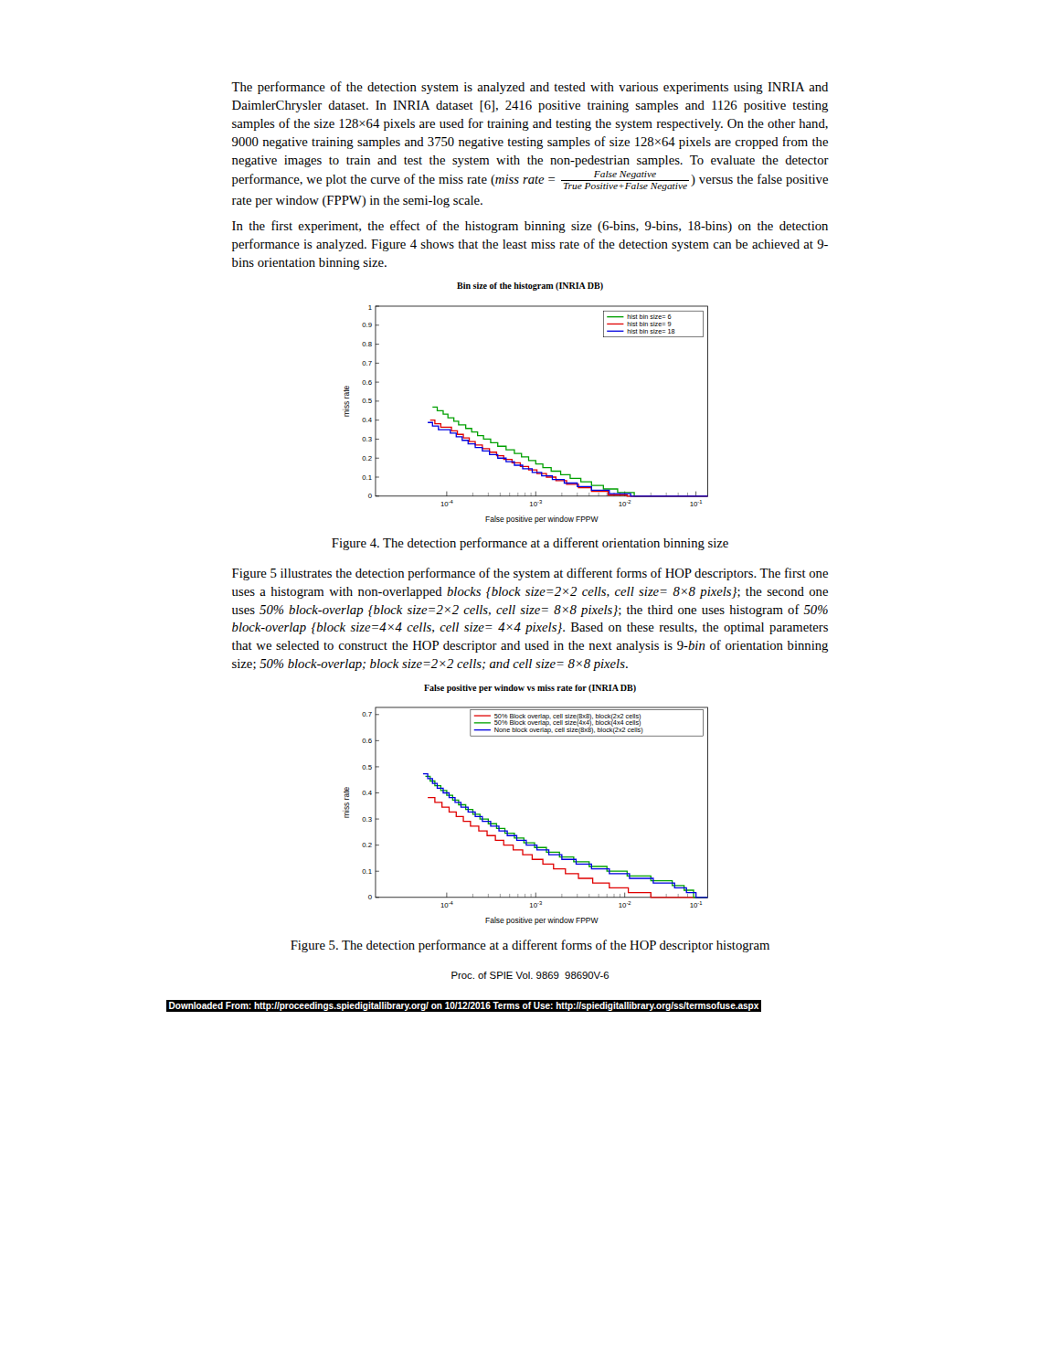The performance of the detection system is analyzed and tested with various experiments using INRIA and DaimlerChrysler dataset. In INRIA dataset [6], 2416 positive training samples and 1126 positive testing samples of the size 128×64 pixels are used for training and testing the system respectively. On the other hand, 9000 negative training samples and 3750 negative testing samples of size 128×64 pixels are cropped from the negative images to train and test the system with the non-pedestrian samples. To evaluate the detector performance, we plot the curve of the miss rate (miss rate = False Negative True Positive+False Negative) versus the false positive rate per window (FPPW) in the semi-log scale.
In the first experiment, the effect of the histogram binning size (6-bins, 9-bins, 18-bins) on the detection performance is analyzed. Figure 4 shows that the least miss rate of the detection system can be achieved at 9-bins orientation binning size.
Bin size of the histogram (INRIA DB)
0 0.1 0.2 0.3 0.4 0.5 0.6 0.7 0.8 0.9 1 10-4 10-3 10-2 10-1 False positive per window FPPW miss rate hist bin size= 6 hist bin size= 9 hist bin size= 18
Figure 4. The detection performance at a different orientation binning size
Figure 5 illustrates the detection performance of the system at different forms of HOP descriptors. The first one uses a histogram with non-overlapped blocks {block size=2×2 cells, cell size= 8×8 pixels}; the second one uses 50% block-overlap {block size=2×2 cells, cell size= 8×8 pixels}; the third one uses histogram of 50% block-overlap {block size=4×4 cells, cell size= 4×4 pixels}. Based on these results, the optimal parameters that we selected to construct the HOP descriptor and used in the next analysis is 9-bin of orientation binning size; 50% block-overlap; block size=2×2 cells; and cell size= 8×8 pixels.
False positive per window vs miss rate for (INRIA DB)
0 0.1 0.2 0.3 0.4 0.5 0.6 0.7 10-4 10-3 10-2 10-1 False positive per window FPPW miss rate 50% Block overlap, cell size(8x8), block(2x2 cells) 50% Block overlap, cell size(4x4), block(4x4 cells) None block overlap, cell size(8x8), block(2x2 cells)
Figure 5. The detection performance at a different forms of the HOP descriptor histogram
Proc. of SPIE Vol. 9869 98690V-6
Downloaded From: http://proceedings.spiedigitallibrary.org/ on 10/12/2016 Terms of Use: http://spiedigitallibrary.org/ss/termsofuse.aspx